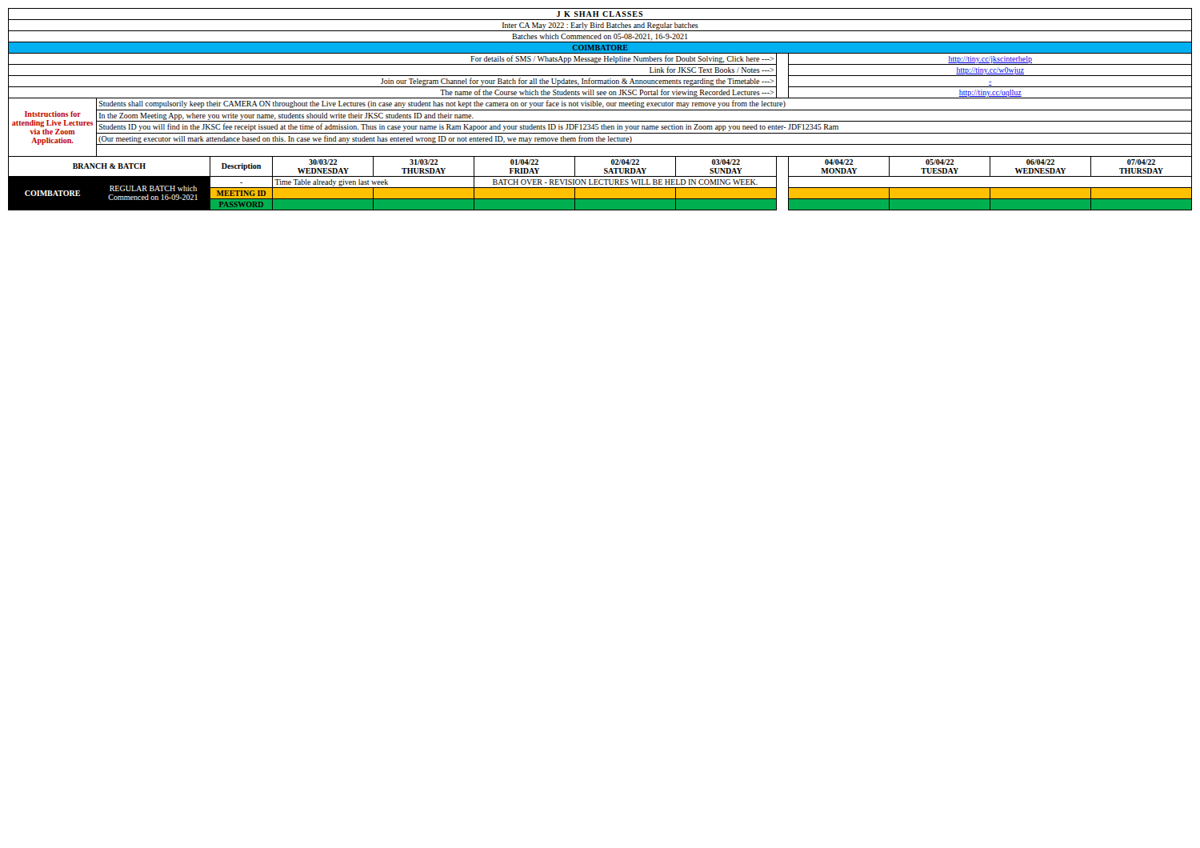| J K SHAH CLASSES |
| Inter CA May 2022 : Early Bird Batches and Regular batches |
| Batches which Commenced on 05-08-2021, 16-9-2021 |
| COIMBATORE |
| For details of SMS / WhatsApp Message Helpline Numbers for Doubt Solving, Click here ---> | | http://tiny.cc/jkscinterhelp |
| Link for JKSC Text Books / Notes ---> | | http://tiny.cc/w0wjuz |
| Join our Telegram Channel for your Batch for all the Updates, Information & Announcements regarding the Timetable ---> | | - |
| The name of the Course which the Students will see on JKSC Portal for viewing Recorded Lectures ---> | | http://tiny.cc/uqlluz |
| Intstructions for attending Live Lectures via the Zoom Application. | Students shall compulsorily keep their CAMERA ON throughout the Live Lectures (in case any student has not kept the camera on or your face is not visible, our meeting executor may remove you from the lecture) |
| In the Zoom Meeting App, where you write your name, students should write their JKSC students ID and their name. |
| Students ID you will find in the JKSC fee receipt issued at the time of admission. Thus in case your name is Ram Kapoor and your students ID is JDF12345 then in your name section in Zoom app you need to enter- JDF12345 Ram |
| (Our meeting executor will mark attendance based on this. In case we find any student has entered wrong ID or not entered ID, we may remove them from the lecture) |
| BRANCH & BATCH | Description | 30/03/22 WEDNESDAY | 31/03/22 THURSDAY | 01/04/22 FRIDAY | 02/04/22 SATURDAY | 03/04/22 SUNDAY | | 04/04/22 MONDAY | 05/04/22 TUESDAY | 06/04/22 WEDNESDAY | 07/04/22 THURSDAY |
| COIMBATORE | REGULAR BATCH which Commenced on 16-09-2021 | - | Time Table already given last week | BATCH OVER - REVISION LECTURES WILL BE HELD IN COMING WEEK. | | |
| MEETING ID | | | | | | | | | | |
| PASSWORD | | | | | | | | | | |